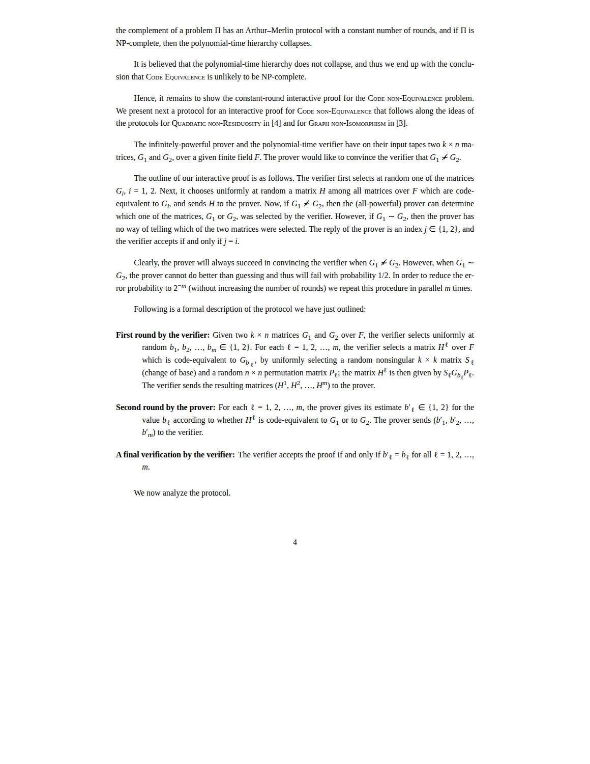the complement of a problem Π has an Arthur–Merlin protocol with a constant number of rounds, and if Π is NP-complete, then the polynomial-time hierarchy collapses.
It is believed that the polynomial-time hierarchy does not collapse, and thus we end up with the conclusion that Code Equivalence is unlikely to be NP-complete.
Hence, it remains to show the constant-round interactive proof for the Code non-Equivalence problem. We present next a protocol for an interactive proof for Code non-Equivalence that follows along the ideas of the protocols for Quadratic non-Residuosity in [4] and for Graph non-Isomorphism in [3].
The infinitely-powerful prover and the polynomial-time verifier have on their input tapes two k × n matrices, G1 and G2, over a given finite field F. The prover would like to convince the verifier that G1 ≁̸ G2.
The outline of our interactive proof is as follows. The verifier first selects at random one of the matrices Gi, i = 1, 2. Next, it chooses uniformly at random a matrix H among all matrices over F which are code-equivalent to Gi, and sends H to the prover. Now, if G1 ≁̸ G2, then the (all-powerful) prover can determine which one of the matrices, G1 or G2, was selected by the verifier. However, if G1 ∼ G2, then the prover has no way of telling which of the two matrices were selected. The reply of the prover is an index j ∈ {1, 2}, and the verifier accepts if and only if j = i.
Clearly, the prover will always succeed in convincing the verifier when G1 ≁̸ G2. However, when G1 ∼ G2, the prover cannot do better than guessing and thus will fail with probability 1/2. In order to reduce the error probability to 2−m (without increasing the number of rounds) we repeat this procedure in parallel m times.
Following is a formal description of the protocol we have just outlined:
First round by the verifier:
Given two k × n matrices G1 and G2 over F, the verifier selects uniformly at random b1, b2, …, bm ∈ {1, 2}. For each ℓ = 1, 2, …, m, the verifier selects a matrix Hℓ over F which is code-equivalent to Gbℓ, by uniformly selecting a random nonsingular k × k matrix Sℓ (change of base) and a random n × n permutation matrix Pℓ; the matrix Hℓ is then given by SℓGbℓPℓ. The verifier sends the resulting matrices (H1, H2, …, Hm) to the prover.
Second round by the prover:
For each ℓ = 1, 2, …, m, the prover gives its estimate b′ℓ ∈ {1, 2} for the value bℓ according to whether Hℓ is code-equivalent to G1 or to G2. The prover sends (b′1, b′2, …, b′m) to the verifier.
A final verification by the verifier:
The verifier accepts the proof if and only if b′ℓ = bℓ for all ℓ = 1, 2, …, m.
We now analyze the protocol.
4